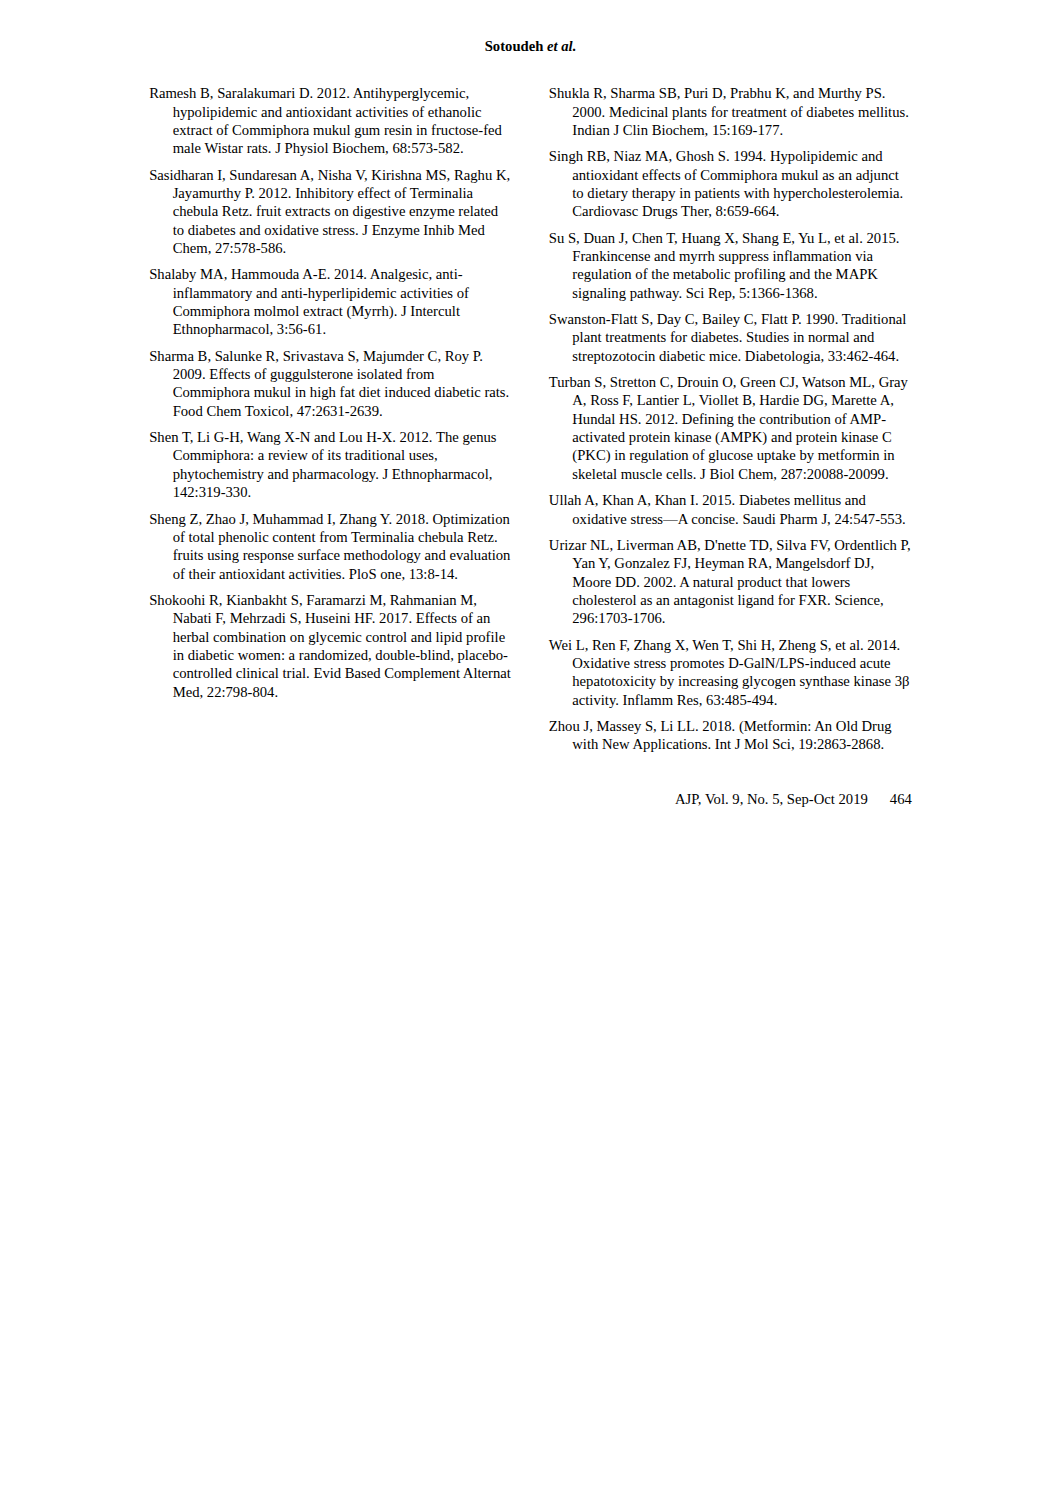Sotoudeh et al.
Ramesh B, Saralakumari D. 2012. Antihyperglycemic, hypolipidemic and antioxidant activities of ethanolic extract of Commiphora mukul gum resin in fructose-fed male Wistar rats. J Physiol Biochem, 68:573-582.
Sasidharan I, Sundaresan A, Nisha V, Kirishna MS, Raghu K, Jayamurthy P. 2012. Inhibitory effect of Terminalia chebula Retz. fruit extracts on digestive enzyme related to diabetes and oxidative stress. J Enzyme Inhib Med Chem, 27:578-586.
Shalaby MA, Hammouda A-E. 2014. Analgesic, anti-inflammatory and anti-hyperlipidemic activities of Commiphora molmol extract (Myrrh). J Intercult Ethnopharmacol, 3:56-61.
Sharma B, Salunke R, Srivastava S, Majumder C, Roy P. 2009. Effects of guggulsterone isolated from Commiphora mukul in high fat diet induced diabetic rats. Food Chem Toxicol, 47:2631-2639.
Shen T, Li G-H, Wang X-N and Lou H-X. 2012. The genus Commiphora: a review of its traditional uses, phytochemistry and pharmacology. J Ethnopharmacol, 142:319-330.
Sheng Z, Zhao J, Muhammad I, Zhang Y. 2018. Optimization of total phenolic content from Terminalia chebula Retz. fruits using response surface methodology and evaluation of their antioxidant activities. PloS one, 13:8-14.
Shokoohi R, Kianbakht S, Faramarzi M, Rahmanian M, Nabati F, Mehrzadi S, Huseini HF. 2017. Effects of an herbal combination on glycemic control and lipid profile in diabetic women: a randomized, double-blind, placebo-controlled clinical trial. Evid Based Complement Alternat Med, 22:798-804.
Shukla R, Sharma SB, Puri D, Prabhu K, and Murthy PS. 2000. Medicinal plants for treatment of diabetes mellitus. Indian J Clin Biochem, 15:169-177.
Singh RB, Niaz MA, Ghosh S. 1994. Hypolipidemic and antioxidant effects of Commiphora mukul as an adjunct to dietary therapy in patients with hypercholesterolemia. Cardiovasc Drugs Ther, 8:659-664.
Su S, Duan J, Chen T, Huang X, Shang E, Yu L, et al. 2015. Frankincense and myrrh suppress inflammation via regulation of the metabolic profiling and the MAPK signaling pathway. Sci Rep, 5:1366-1368.
Swanston-Flatt S, Day C, Bailey C, Flatt P. 1990. Traditional plant treatments for diabetes. Studies in normal and streptozotocin diabetic mice. Diabetologia, 33:462-464.
Turban S, Stretton C, Drouin O, Green CJ, Watson ML, Gray A, Ross F, Lantier L, Viollet B, Hardie DG, Marette A, Hundal HS. 2012. Defining the contribution of AMP-activated protein kinase (AMPK) and protein kinase C (PKC) in regulation of glucose uptake by metformin in skeletal muscle cells. J Biol Chem, 287:20088-20099.
Ullah A, Khan A, Khan I. 2015. Diabetes mellitus and oxidative stress—A concise. Saudi Pharm J, 24:547-553.
Urizar NL, Liverman AB, D'nette TD, Silva FV, Ordentlich P, Yan Y, Gonzalez FJ, Heyman RA, Mangelsdorf DJ, Moore DD. 2002. A natural product that lowers cholesterol as an antagonist ligand for FXR. Science, 296:1703-1706.
Wei L, Ren F, Zhang X, Wen T, Shi H, Zheng S, et al. 2014. Oxidative stress promotes D-GalN/LPS-induced acute hepatotoxicity by increasing glycogen synthase kinase 3β activity. Inflamm Res, 63:485-494.
Zhou J, Massey S, Li LL. 2018. (Metformin: An Old Drug with New Applications. Int J Mol Sci, 19:2863-2868.
AJP, Vol. 9, No. 5, Sep-Oct 2019 464